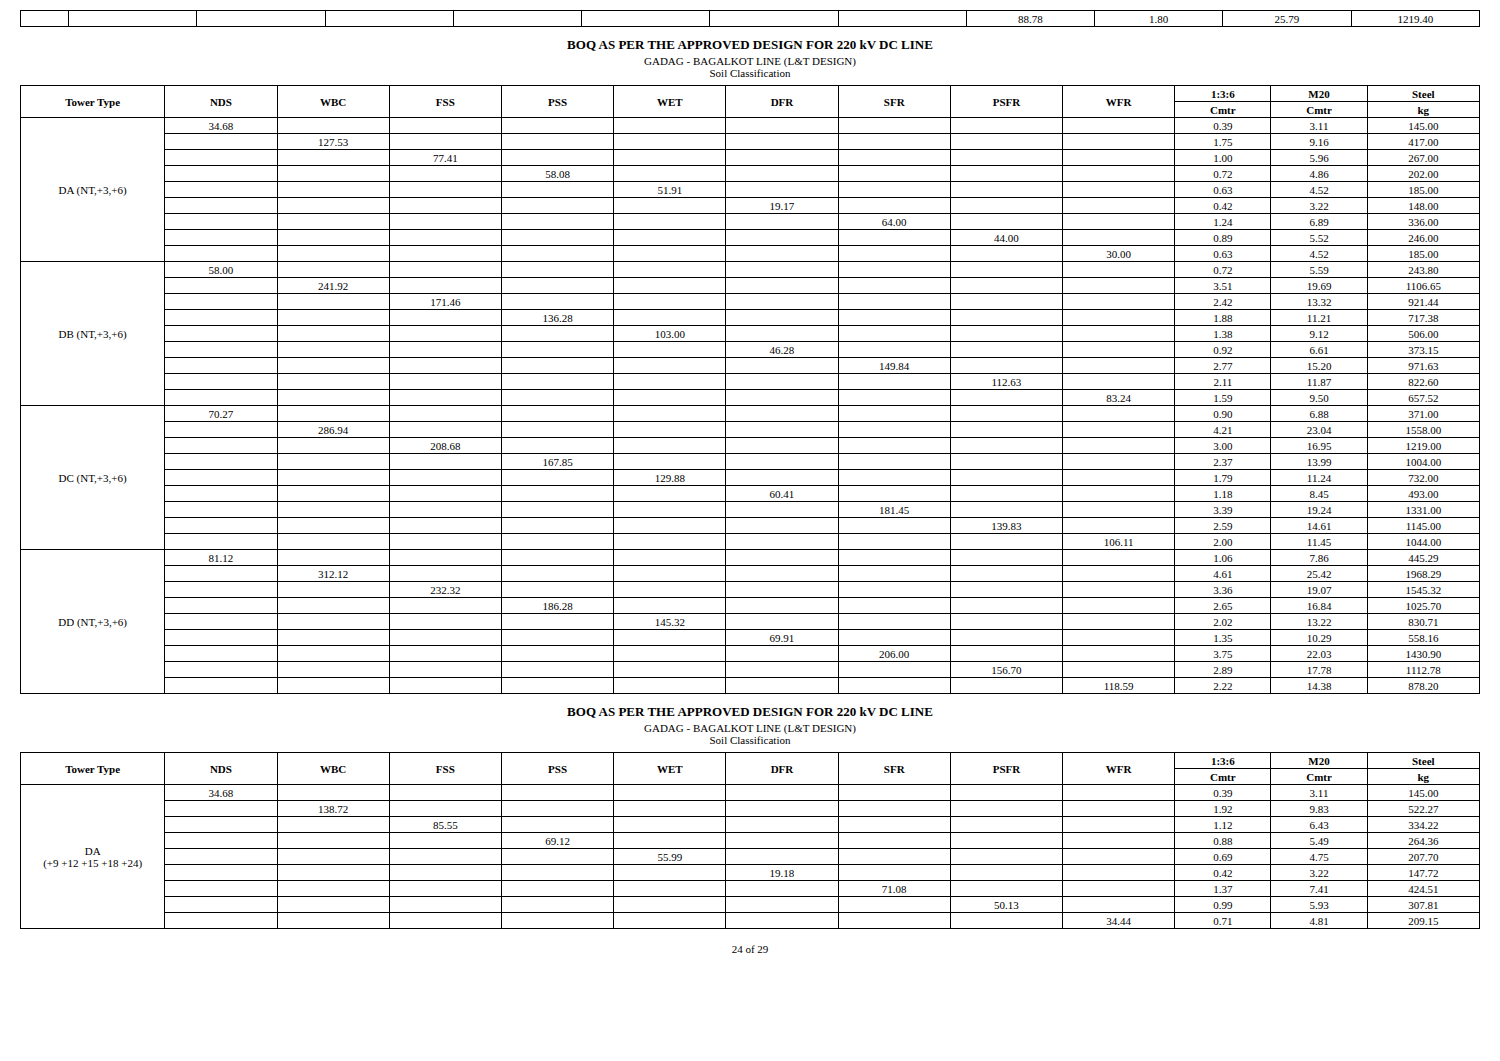| | | | | | | | | 88.78 | 1.80 | 25.79 | 1219.40 |
BOQ AS PER THE APPROVED DESIGN FOR 220 kV DC LINE
GADAG - BAGALKOT LINE (L&T DESIGN)
Soil Classification
| Tower Type | NDS | WBC | FSS | PSS | WET | DFR | SFR | PSFR | WFR | 1:3:6 | M20 | Steel |
| --- | --- | --- | --- | --- | --- | --- | --- | --- | --- | --- | --- | --- |
| Cmtr | Cmtr | kg |
| DA (NT,+3,+6) | 34.68 | | | | | | | | | 0.39 | 3.11 | 145.00 |
| | 127.53 | | | | | | | | 1.75 | 9.16 | 417.00 |
| | | 77.41 | | | | | | | 1.00 | 5.96 | 267.00 |
| | | | 58.08 | | | | | | 0.72 | 4.86 | 202.00 |
| | | | | 51.91 | | | | | 0.63 | 4.52 | 185.00 |
| | | | | | 19.17 | | | | 0.42 | 3.22 | 148.00 |
| | | | | | | 64.00 | | | 1.24 | 6.89 | 336.00 |
| | | | | | | | 44.00 | | 0.89 | 5.52 | 246.00 |
| | | | | | | | | 30.00 | 0.63 | 4.52 | 185.00 |
| DB (NT,+3,+6) | 58.00 | | | | | | | | | 0.72 | 5.59 | 243.80 |
| | 241.92 | | | | | | | | 3.51 | 19.69 | 1106.65 |
| | | 171.46 | | | | | | | 2.42 | 13.32 | 921.44 |
| | | | 136.28 | | | | | | 1.88 | 11.21 | 717.38 |
| | | | | 103.00 | | | | | 1.38 | 9.12 | 506.00 |
| | | | | | 46.28 | | | | 0.92 | 6.61 | 373.15 |
| | | | | | | 149.84 | | | 2.77 | 15.20 | 971.63 |
| | | | | | | | 112.63 | | 2.11 | 11.87 | 822.60 |
| | | | | | | | | 83.24 | 1.59 | 9.50 | 657.52 |
| DC (NT,+3,+6) | 70.27 | | | | | | | | | 0.90 | 6.88 | 371.00 |
| | 286.94 | | | | | | | | 4.21 | 23.04 | 1558.00 |
| | | 208.68 | | | | | | | 3.00 | 16.95 | 1219.00 |
| | | | 167.85 | | | | | | 2.37 | 13.99 | 1004.00 |
| | | | | 129.88 | | | | | 1.79 | 11.24 | 732.00 |
| | | | | | 60.41 | | | | 1.18 | 8.45 | 493.00 |
| | | | | | | 181.45 | | | 3.39 | 19.24 | 1331.00 |
| | | | | | | | 139.83 | | 2.59 | 14.61 | 1145.00 |
| | | | | | | | | 106.11 | 2.00 | 11.45 | 1044.00 |
| DD (NT,+3,+6) | 81.12 | | | | | | | | | 1.06 | 7.86 | 445.29 |
| | 312.12 | | | | | | | | 4.61 | 25.42 | 1968.29 |
| | | 232.32 | | | | | | | 3.36 | 19.07 | 1545.32 |
| | | | 186.28 | | | | | | 2.65 | 16.84 | 1025.70 |
| | | | | 145.32 | | | | | 2.02 | 13.22 | 830.71 |
| | | | | | 69.91 | | | | 1.35 | 10.29 | 558.16 |
| | | | | | | 206.00 | | | 3.75 | 22.03 | 1430.90 |
| | | | | | | | 156.70 | | 2.89 | 17.78 | 1112.78 |
| | | | | | | | | 118.59 | 2.22 | 14.38 | 878.20 |
BOQ AS PER THE APPROVED DESIGN FOR 220 kV DC LINE
GADAG - BAGALKOT LINE (L&T DESIGN)
Soil Classification
| Tower Type | NDS | WBC | FSS | PSS | WET | DFR | SFR | PSFR | WFR | 1:3:6 | M20 | Steel |
| --- | --- | --- | --- | --- | --- | --- | --- | --- | --- | --- | --- | --- |
| Cmtr | Cmtr | kg |
| DA (+9 +12 +15 +18 +24) | 34.68 | | | | | | | | | 0.39 | 3.11 | 145.00 |
| | 138.72 | | | | | | | | 1.92 | 9.83 | 522.27 |
| | | 85.55 | | | | | | | 1.12 | 6.43 | 334.22 |
| | | | 69.12 | | | | | | 0.88 | 5.49 | 264.36 |
| | | | | 55.99 | | | | | 0.69 | 4.75 | 207.70 |
| | | | | | 19.18 | | | | 0.42 | 3.22 | 147.72 |
| | | | | | | 71.08 | | | 1.37 | 7.41 | 424.51 |
| | | | | | | | 50.13 | | 0.99 | 5.93 | 307.81 |
| | | | | | | | | 34.44 | 0.71 | 4.81 | 209.15 |
24 of 29